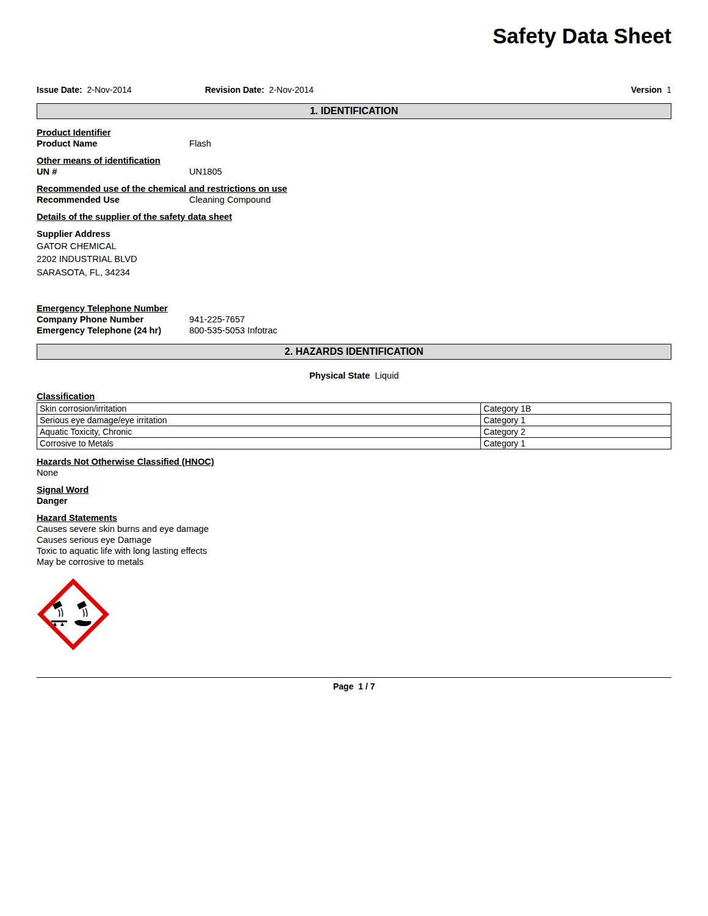Safety Data Sheet
Issue Date: 2-Nov-2014
Revision Date: 2-Nov-2014
Version 1
1. IDENTIFICATION
Product Identifier
Product Name
Flash
Other means of identification
UN #
UN1805
Recommended use of the chemical and restrictions on use
Recommended Use
Cleaning Compound
Details of the supplier of the safety data sheet
Supplier Address
GATOR CHEMICAL
2202 INDUSTRIAL BLVD
SARASOTA, FL, 34234
Emergency Telephone Number
Company Phone Number
941-225-7657
Emergency Telephone (24 hr)
800-535-5053 Infotrac
2. HAZARDS IDENTIFICATION
Physical State Liquid
Classification
| Skin corrosion/irritation | Category 1B |
| Serious eye damage/eye irritation | Category 1 |
| Aquatic Toxicity, Chronic | Category 2 |
| Corrosive to Metals | Category 1 |
Hazards Not Otherwise Classified (HNOC)
None
Signal Word
Danger
Hazard Statements
Causes severe skin burns and eye damage
Causes serious eye Damage
Toxic to aquatic life with long lasting effects
May be corrosive to metals
Page 1 / 7